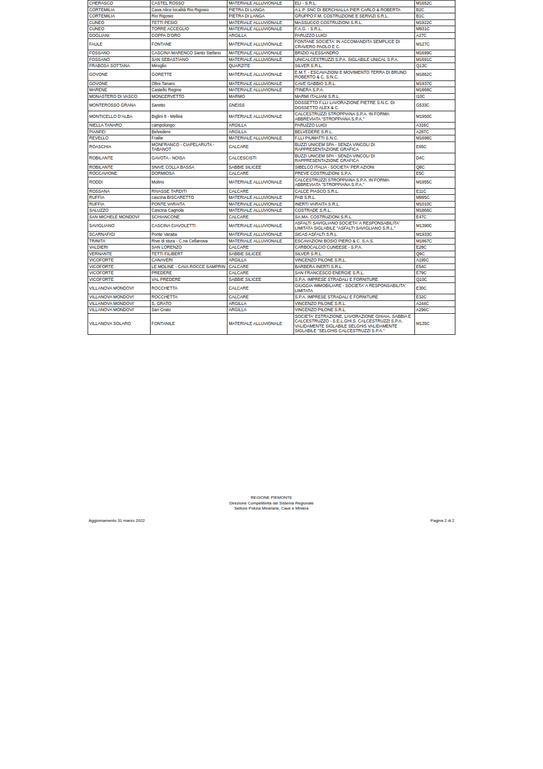| CHERASCO | CASTEL ROSSO | MATERIALE ALLUVIONALE | ELI - S.R.L. | M1652C |
| CORTEMILIA | Cava Alice località Rio Rigosio | PIETRA DI LANGA | A.L.P. SNC DI BERCHIALLA PIER CARLO & ROBERTA | B2C |
| CORTEMILIA | Rio Rigosio | PIETRA DI LANGA | GRUPPO F.M. COSTRUZIONE E SERVIZI S.R.L. | B1C |
| CUNEO | TETTI PESIO | MATERIALE ALLUVIONALE | MASSUCCO COSTRUZIONI S.R.L. | M1922C |
| CUNEO | TORRE ACCEGLIO | MATERIALE ALLUVIONALE | F.A.G. - S.R.L. | M931C |
| DOGLIANI | COPPA D'ORO | ARGILLA | PARUZZO LUIGI | A27C |
| FAULE | FONTANE | MATERIALE ALLUVIONALE | FONTANE SOCIETA' IN ACCOMANDITA SEMPLICE DI CRAVERO PAOLO E C. | M127C |
| FOSSANO | CASCINA MARENCO Santo Stefano | MATERIALE ALLUVIONALE | BRIZIO ALESSANDRO | M1699C |
| FOSSANO | SAN SEBASTIANO | MATERIALE ALLUVIONALE | UNICALCESTRUZZI S.P.A. SIGLABILE UNICAL S.P.A. | M1691C |
| FRABOSA SOTTANA | Miroglio | QUARZITE | SILVER S.R.L. | Q13C |
| GOVONE | GORETTE | MATERIALE ALLUVIONALE | E.M.T. - ESCAVAZIONI E MOVIMENTO TERRA DI BRUNO ROBERTO & C. S.N.C. | M1862C |
| GOVONE | Oltre Tanaro | MATERIALE ALLUVIONALE | CAVE GABBIO S.R.L. | M1937C |
| MARENE | Castello Regine | MATERIALE ALLUVIONALE | ITINERA S.P.A. | M1868C |
| MONASTERO DI VASCO | MONCERVETTO | MARMO | MARMI ITALIANI S.R.L. | I10C |
| MONTEROSSO GRANA | Saretto | GNEISS | DOSSETTO F.LLI LAVORAZIONE PIETRE S.N.C. DI DOSSETTO ALEX & C. | G533C |
| MONTICELLO D'ALBA | Biglini 8 - Mellea | MATERIALE ALLUVIONALE | CALCESTRUZZI STROPPIANA S.P.A. IN FORMA ABBREVIATA "STROPPIANA S.P.A." | M1950C |
| NIELLA TANARO | campolungo | ARGILLA | PARUZZO LUIGI | A316C |
| PIANFEI | Belvedere | ARGILLA | BELVEDERE S.R.L. | A287C |
| REVELLO | Frailie | MATERIALE ALLUVIONALE | F.LLI PIUMATTI S.N.C. | M1698C |
| ROASCHIA | MONFRANCO - CIAPELARUTA - TABANOT | CALCARE | BUZZI UNICEM SPA - SENZA VINCOLI DI RAPPRESENTAZIONE GRAFICA | E65C |
| ROBILANTE | GAVOTA - NOISA | CALCESCISTI | BUZZI UNICEM SPA - SENZA VINCOLI DI RAPPRESENTAZIONE GRAFICA | D4C |
| ROBILANTE | SNIVE COLLA BASSA | SABBIE SILICEE | SIBELCO ITALIA - SOCIETA' PER AZIONI | Q8C |
| ROCCAVIONE | DORMIOSA | CALCARE | PREVE COSTRUZIONI S.P.A. | E5C |
| RODDI | Molino | MATERIALE ALLUVIONALE | CALCESTRUZZI STROPPIANA S.P.A. IN FORMA ABBREVIATA "STROPPIANA S.P.A." | M1955C |
| ROSSANA | RIVASSE TARDITI | CALCARE | CALCE PIASCO S.R.L. | E11C |
| RUFFIA | cascina BISCARETTO | MATERIALE ALLUVIONALE | PAB S.R.L. | M995C |
| RUFFIA | PONTE VARAITA | MATERIALE ALLUVIONALE | INERTI VARAITA S.R.L. | M1010C |
| SALUZZO | Cascina Cagnola | MATERIALE ALLUVIONALE | COSTRADE S.R.L. | M1866C |
| SAN MICHELE MONDOVI' | SCHIANCONE | CALCARE | SA.MA. COSTRUZIONI S.R.L. | E47C |
| SAVIGLIANO | CASCINA CIAVOLETTI | MATERIALE ALLUVIONALE | ASFALTI SAVIGLIANO SOCIETA' A RESPONSABILITA' LIMITATA SIGLABILE "ASFALTI SAVIGLIANO S.R.L." | M1390C |
| SCARNAFIGI | Ponte Varaita | MATERIALE ALLUVIONALE | SICAS ASFALTI S.R.L. | M1933C |
| TRINITA' | Rive di stura - C.na Cellanova | MATERIALE ALLUVIONALE | ESCAVAZIONI BOSIO PIERO & C. S.A.S. | M1867C |
| VALDIERI | SAN LORENZO | CALCARE | CARBOCALCIO CUNEESE - S.P.A. | E28C |
| VERNANTE | TETTI FILIBERT | SABBIE SILICEE | SILVER S.R.L. | Q9C |
| VICOFORTE | CANAVERI | ARGILLA | VINCENZO PILONE S.R.L. | A195C |
| VICOFORTE | LE MOLINE - CAVA ROCCE SAMPRIN | CALCARE | BARBERA INERTI S.R.L. | E54C |
| VICOFORTE | PREDERE | CALCARE | SAN FRANCESCO ENERGIE S.R.L. | E79C |
| VICOFORTE | VAL PREDERE | SABBIE SILICEE | S.P.A. IMPRESE STRADALI E FORNITURE | Q10C |
| VILLANOVA MONDOVI' | ROCCHETTA | CALCARE | GIUGGIA IMMOBILIARE - SOCIETA' A RESPONSABILITA' LIMITATA | E30C |
| VILLANOVA MONDOVI' | ROCCHETTA | CALCARE | S.P.A. IMPRESE STRADALI E FORNITURE | E32C |
| VILLANOVA MONDOVI' | S. GRATO | ARGILLA | VINCENZO PILONE S.R.L. | A244C |
| VILLANOVA MONDOVI' | San Grato | ARGILLA | VINCENZO PILONE S.R.L. | A296C |
| VILLANOVA SOLARO | FONTANILE | MATERIALE ALLUVIONALE | SOCIETA' ESTRAZIONE, LAVORAZIONE GHIAIA, SABBIA E CALCESTRUZZO - S.E.L.GHI.S. CALCESTRUZZI S.P.A. VALIDAMENTE SIGLABILE SELGHIS VALIDAMENTE SIGLABILE "SELGHIS CALCESTRUZZI S.P.A." | M135C |
REGIONE PIEMONTE
Direzione Competitività del Sistema Regionale
Settore Polizia Minerarie, Cave e Miniere
Aggiornamento 31 marzo 2022 Pagina 2 di 2